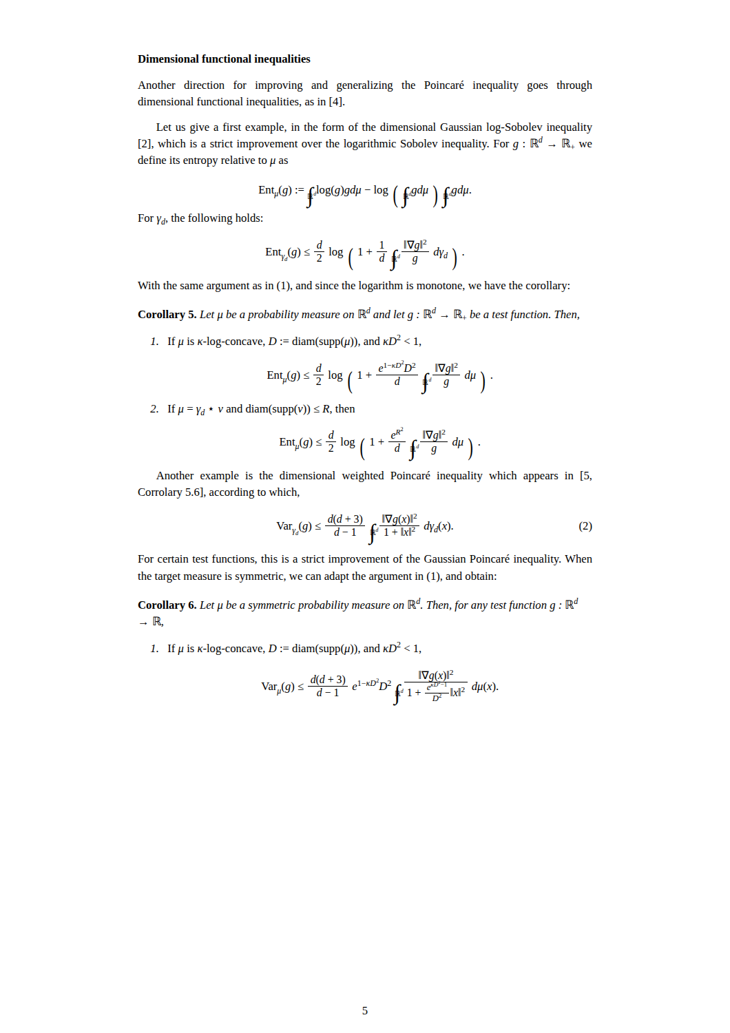Dimensional functional inequalities
Another direction for improving and generalizing the Poincaré inequality goes through dimensional functional inequalities, as in [4].
Let us give a first example, in the form of the dimensional Gaussian log-Sobolev inequality [2], which is a strict improvement over the logarithmic Sobolev inequality. For g : ℝd → ℝ+ we define its entropy relative to μ as
Entμ(g) := ∫ℝd log(g)gdμ − log ( ∫ℝd gdμ ) ∫ℝd gdμ.
For γd, the following holds:
Entγd(g) ≤ d 2 log ( 1 + 1 d ∫ℝd ‖∇g‖2 g dγd ) .
With the same argument as in (1), and since the logarithm is monotone, we have the corollary:
Corollary 5. Let μ be a probability measure on ℝd and let g : ℝd → ℝ+ be a test function. Then,
If μ is κ-log-concave, D := diam(supp(μ)), and κD2 < 1,
Entμ(g) ≤ d 2 log ( 1 + e1−κD2D2 d ∫ℝd ‖∇g‖2 g dμ ) .
If μ = γd ⋆ ν and diam(supp(ν)) ≤ R, then
Entμ(g) ≤ d 2 log ( 1 + eR2 d ∫ℝd ‖∇g‖2 g dμ ) .
Another example is the dimensional weighted Poincaré inequality which appears in [5, Corrolary 5.6], according to which,
Varγd(g) ≤ d(d + 3) d − 1 ∫ℝd ‖∇g(x)‖21 + ‖x‖2 dγd(x). (2)
For certain test functions, this is a strict improvement of the Gaussian Poincaré inequality. When the target measure is symmetric, we can adapt the argument in (1), and obtain:
Corollary 6. Let μ be a symmetric probability measure on ℝd. Then, for any test function g : ℝd → ℝ,
If μ is κ-log-concave, D := diam(supp(μ)), and κD2 < 1,
Varμ(g) ≤ d(d + 3) d − 1 e1−κD2D2 ∫ℝd ‖∇g(x)‖21 + eκD2−1 D2‖x‖2 dμ(x).
5